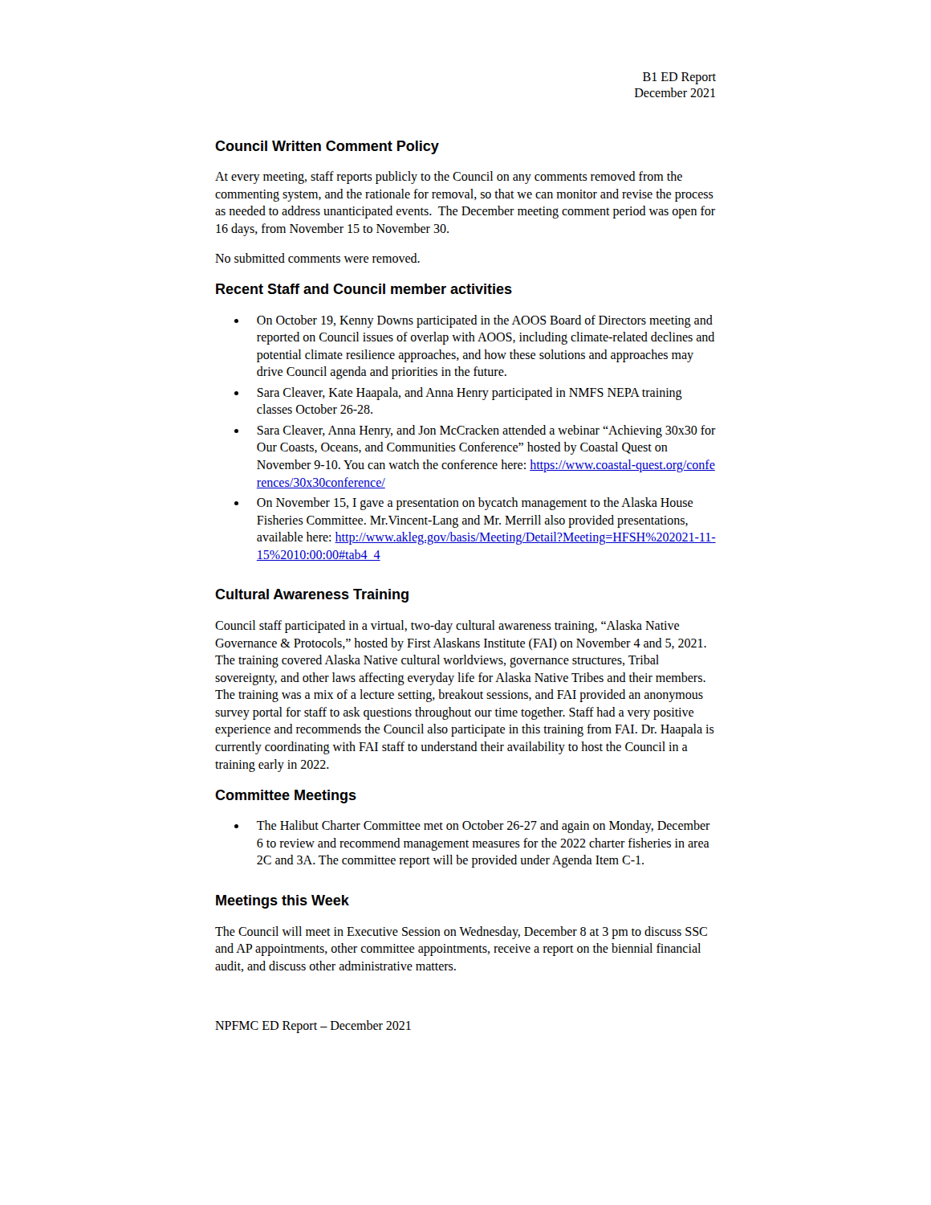B1 ED Report
December 2021
Council Written Comment Policy
At every meeting, staff reports publicly to the Council on any comments removed from the commenting system, and the rationale for removal, so that we can monitor and revise the process as needed to address unanticipated events. The December meeting comment period was open for 16 days, from November 15 to November 30.
No submitted comments were removed.
Recent Staff and Council member activities
On October 19, Kenny Downs participated in the AOOS Board of Directors meeting and reported on Council issues of overlap with AOOS, including climate-related declines and potential climate resilience approaches, and how these solutions and approaches may drive Council agenda and priorities in the future.
Sara Cleaver, Kate Haapala, and Anna Henry participated in NMFS NEPA training classes October 26-28.
Sara Cleaver, Anna Henry, and Jon McCracken attended a webinar “Achieving 30x30 for Our Coasts, Oceans, and Communities Conference” hosted by Coastal Quest on November 9-10. You can watch the conference here: https://www.coastal-quest.org/conferences/30x30conference/
On November 15, I gave a presentation on bycatch management to the Alaska House Fisheries Committee. Mr.Vincent-Lang and Mr. Merrill also provided presentations, available here: http://www.akleg.gov/basis/Meeting/Detail?Meeting=HFSH%202021-11-15%2010:00:00#tab4_4
Cultural Awareness Training
Council staff participated in a virtual, two-day cultural awareness training, “Alaska Native Governance & Protocols,” hosted by First Alaskans Institute (FAI) on November 4 and 5, 2021. The training covered Alaska Native cultural worldviews, governance structures, Tribal sovereignty, and other laws affecting everyday life for Alaska Native Tribes and their members. The training was a mix of a lecture setting, breakout sessions, and FAI provided an anonymous survey portal for staff to ask questions throughout our time together. Staff had a very positive experience and recommends the Council also participate in this training from FAI. Dr. Haapala is currently coordinating with FAI staff to understand their availability to host the Council in a training early in 2022.
Committee Meetings
The Halibut Charter Committee met on October 26-27 and again on Monday, December 6 to review and recommend management measures for the 2022 charter fisheries in area 2C and 3A. The committee report will be provided under Agenda Item C-1.
Meetings this Week
The Council will meet in Executive Session on Wednesday, December 8 at 3 pm to discuss SSC and AP appointments, other committee appointments, receive a report on the biennial financial audit, and discuss other administrative matters.
NPFMC ED Report – December 2021